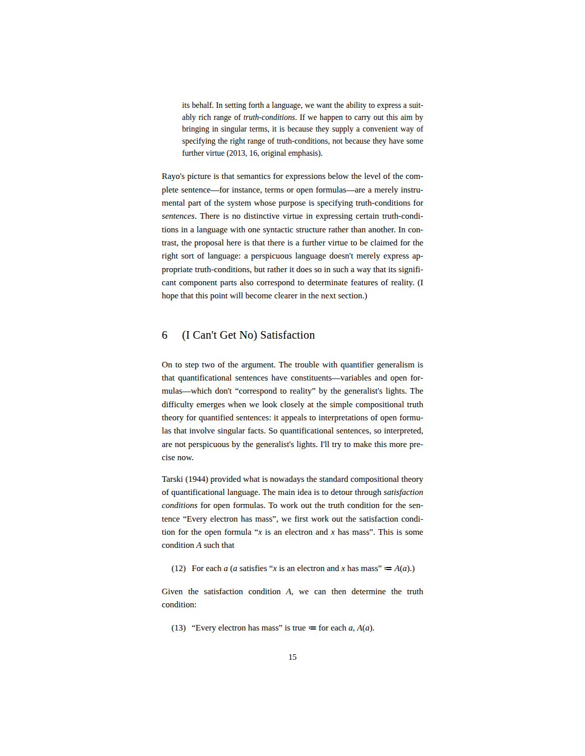its behalf. In setting forth a language, we want the ability to express a suitably rich range of truth-conditions. If we happen to carry out this aim by bringing in singular terms, it is because they supply a convenient way of specifying the right range of truth-conditions, not because they have some further virtue (2013, 16, original emphasis).
Rayo's picture is that semantics for expressions below the level of the complete sentence—for instance, terms or open formulas—are a merely instrumental part of the system whose purpose is specifying truth-conditions for sentences. There is no distinctive virtue in expressing certain truth-conditions in a language with one syntactic structure rather than another. In contrast, the proposal here is that there is a further virtue to be claimed for the right sort of language: a perspicuous language doesn't merely express appropriate truth-conditions, but rather it does so in such a way that its significant component parts also correspond to determinate features of reality. (I hope that this point will become clearer in the next section.)
6(I Can't Get No) Satisfaction
On to step two of the argument. The trouble with quantifier generalism is that quantificational sentences have constituents—variables and open formulas—which don't “correspond to reality” by the generalist's lights. The difficulty emerges when we look closely at the simple compositional truth theory for quantified sentences: it appeals to interpretations of open formulas that involve singular facts. So quantificational sentences, so interpreted, are not perspicuous by the generalist's lights. I'll try to make this more precise now.
Tarski (1944) provided what is nowadays the standard compositional theory of quantificational language. The main idea is to detour through satisfaction conditions for open formulas. To work out the truth condition for the sentence “Every electron has mass”, we first work out the satisfaction condition for the open formula “x is an electron and x has mass”. This is some condition A such that
(12) For each a (a satisfies “x is an electron and x has mass” ≔ A(a).)
Given the satisfaction condition A, we can then determine the truth condition:
(13)“Every electron has mass” is true ≔ for each a, A(a).
15